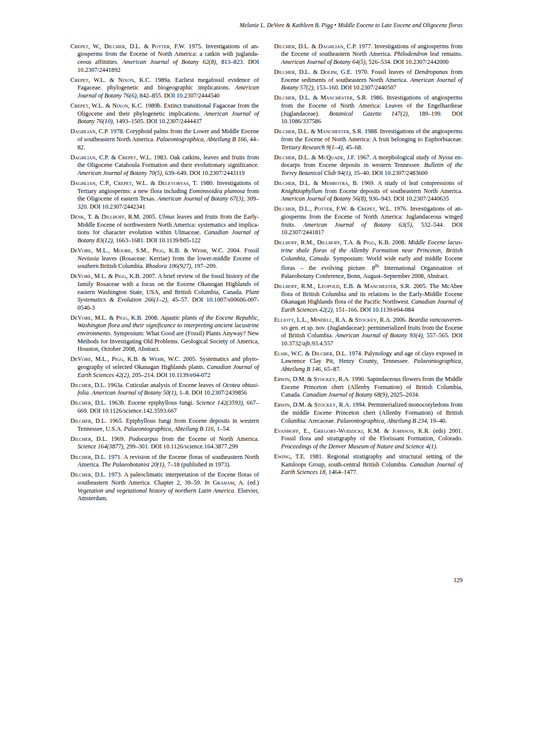Melanie L. DeVore & Kathleen B. Pigg • Middle Eocene to Late Eocene and Oligocene floras
Crepet, W., Dilcher, D.L. & Potter, F.W. 1975. Investigations of angiosperms from the Eocene of North America: a catkin with juglandaceous affinities. American Journal of Botany 62(8), 813–823. DOI 10.2307/2441892
Crepet, W.L. & Nixon, K.C. 1989a. Earliest megafossil evidence of Fagaceae: phylogenetic and biogeographic implications. American Journal of Botany 76(6), 842–855. DOI 10.2307/2444540
Crepet, W.L. & Nixon, K.C. 1989b. Extinct transitional Fagaceae from the Oligocene and their phylogenetic implications. American Journal of Botany 76(10), 1493–1505. DOI 10.2307/2444437
Daghlian, C.P. 1978. Coryphoid palms from the Lower and Middle Eocene of southeastern North America. Palaeontographica, Abteilung B 166, 44–82.
Daghlian, C.P. & Crepet, W.L. 1983. Oak catkins, leaves and fruits from the Oligocene Catahoula Formation and their evolutionary significance. American Journal of Botany 70(5), 639–649. DOI 10.2307/2443119
Daghlian, C.P., Crepet, W.L. & Delevoryas, T. 1980. Investigations of Tertiary angiosperms: a new flora including Eomimsoidea plumosa from the Oligocene of eastern Texas. American Journal of Botany 67(3), 309–320. DOI 10.2307/2442341
Denk, T. & Dillhoff, R.M. 2005. Ulmus leaves and fruits from the Early-Middle Eocene of northwestern North America: systematics and implications for character evolution within Ulmaceae. Canadian Journal of Botany 83(12), 1663–1681. DOI 10.1139/b05-122
DeVore, M.L., Moore, S.M., Pigg, K.B. & Wehr, W.C. 2004. Fossil Neviusia leaves (Rosaceae: Kerriae) from the lower-middle Eocene of southern British Columbia. Rhodora 106(927), 197–209.
DeVore, M.L. & Pigg, K.B. 2007. A brief review of the fossil history of the family Rosaceae with a focus on the Eocene Okanogan Highlands of eastern Washington State, USA, and British Columbia, Canada. Plant Systematics & Evolution 266(1–2), 45–57. DOI 10.1007/s00606-007-0540-3
DeVore, M.L. & Pigg, K.B. 2008. Aquatic plants of the Eocene Republic, Washington flora and their significance to interpreting ancient lacustrine environments. Symposium: What Good are (Fossil) Plants Anyway? New Methods for Investigating Old Problems. Geological Society of America, Houston, October 2008, Abstract.
DeVore, M.L., Pigg, K.B. & Wehr, W.C. 2005. Systematics and phytogeography of selected Okanagan Highlands plants. Canadian Journal of Earth Sciences 42(2), 205–214. DOI 10.1139/e04-072
Dilcher, D.L. 1963a. Cuticular analysis of Eocene leaves of Ocotea obtusifolia. American Journal of Botany 50(1), 1–8. DOI 10.2307/2439856
Dilcher, D.L. 1963b. Eocene epiphyllous fungi. Science 142(3593), 667–669. DOI 10.1126/science.142.3593.667
Dilcher, D.L. 1965. Epiphyllous fungi from Eocene deposits in western Tennessee, U.S.A. Palaeontographica, Abteilung B 116, 1–54.
Dilcher, D.L. 1969. Podocarpus from the Eocene of North America. Science 164(3877), 299–301. DOI 10.1126/science.164.3877.299
Dilcher, D.L. 1971. A revision of the Eocene floras of southeastern North America. The Palaeobotanist 20(1), 7–18 (published in 1973).
Dilcher, D.L. 1973. A paleoclimatic interpretation of the Eocene floras of southeastern North America. Chapter 2, 39–59. In Graham, A. (ed.) Vegetation and vegetational history of northern Latin America. Elsevier, Amsterdam.
Dilcher, D.L. & Daghlian, C.P. 1977. Investigations of angiosperms from the Eocene of southeastern North America. Philodendron leaf remains. American Journal of Botany 64(5), 526–534. DOI 10.2307/2442000
Dilcher, D.L. & Dolph, G.E. 1970. Fossil leaves of Dendropanax from Eocene sediments of southeastern North America. American Journal of Botany 57(2), 153–160. DOI 10.2307/2440507
Dilcher, D.L. & Manchester, S.R. 1986. Investigations of angiosperms from the Eocene of North America: Leaves of the Engelhardieae (Juglandaceae). Botanical Gazette 147(2), 189–199. DOI 10.1086/337586
Dilcher, D.L. & Manchester, S.R. 1988. Investigations of the angiosperms from the Eocene of North America: A fruit belonging to Euphorbiaceae. Tertiary Research 9(1–4), 45–68.
Dilcher, D.L. & McQuade, J.F. 1967. A morphological study of Nyssa endocarps from Eocene deposits in western Tennessee. Bulletin of the Torrey Botanical Club 94(1), 35–40. DOI 10.2307/2483600
Dilcher, D.L. & Mehrotra, B. 1969. A study of leaf compressions of Knightiophyllum from Eocene deposits of southeastern North America. American Journal of Botany 56(8), 936–943. DOI 10.2307/2440635
Dilcher, D.L., Potter, F.W. & Crepet, W.L. 1976. Investigations of angiosperms from the Eocene of North America: Juglandaceous winged fruits. American Journal of Botany 63(5), 532–544. DOI 10.2307/2441817
Dillhoff, R.M., Dillhoff, T.A. & Pigg, K.B. 2008. Middle Eocene lacustrine shale floras of the Allenby Formation near Princeton, British Columbia, Canada. Symposium: World wide early and middle Eocene floras – the evolving picture. 8th International Organisation of Palaeobotany Conference, Bonn, August–September 2008, Abstract.
Dillhoff, R.M., Leopold, E.B. & Manchester, S.R. 2005. The McAbee flora of British Columbia and its relations to the Early-Middle Eocene Okanagan Highlands flora of the Pacific Northwest. Canadian Journal of Earth Sciences 42(2), 151–166. DOI 10.1139/e04-084
Elliott, L.L., Mindell, R.A. & Stockey, R.A. 2006. Beardia vancouverensis gen. et sp. nov. (Juglandaceae): perminerialized fruits from the Eocene of British Columbia. American Journal of Botany 93(4), 557–565. DOI 10.3732/ajb.93.4.557
Elsik, W.C. & Dilcher, D.L. 1974. Palynology and age of clays exposed in Lawrence Clay Pit, Henry County, Tennessee. Palaeontographica, Abteilung B 146, 65–87.
Erwin, D.M. & Stockey, R.A. 1990. Sapindaceous flowers from the Middle Eocene Princeton chert (Allenby Formation) of British Columbia, Canada. Canadian Journal of Botany 68(9), 2025–2034.
Erwin, D.M. & Stockey, R.A. 1994. Perminerialized monocotyledons from the middle Eocene Princeton chert (Allenby Formation) of British Columbia: Arecaceae. Palaeontographica, Abteilung B 234, 19–40.
Evanhoff, E., Gregory-Wodzicki, K.M. & Johnson, K.R. (eds) 2001. Fossil flora and stratigraphy of the Florissant Formation, Colorado. Proceedings of the Denver Museum of Nature and Science 4(1).
Ewing, T.E. 1981. Regional stratigraphy and structural setting of the Kamloops Group, south-central British Columbia. Canadian Journal of Earth Sciences 18, 1464–1477.
129